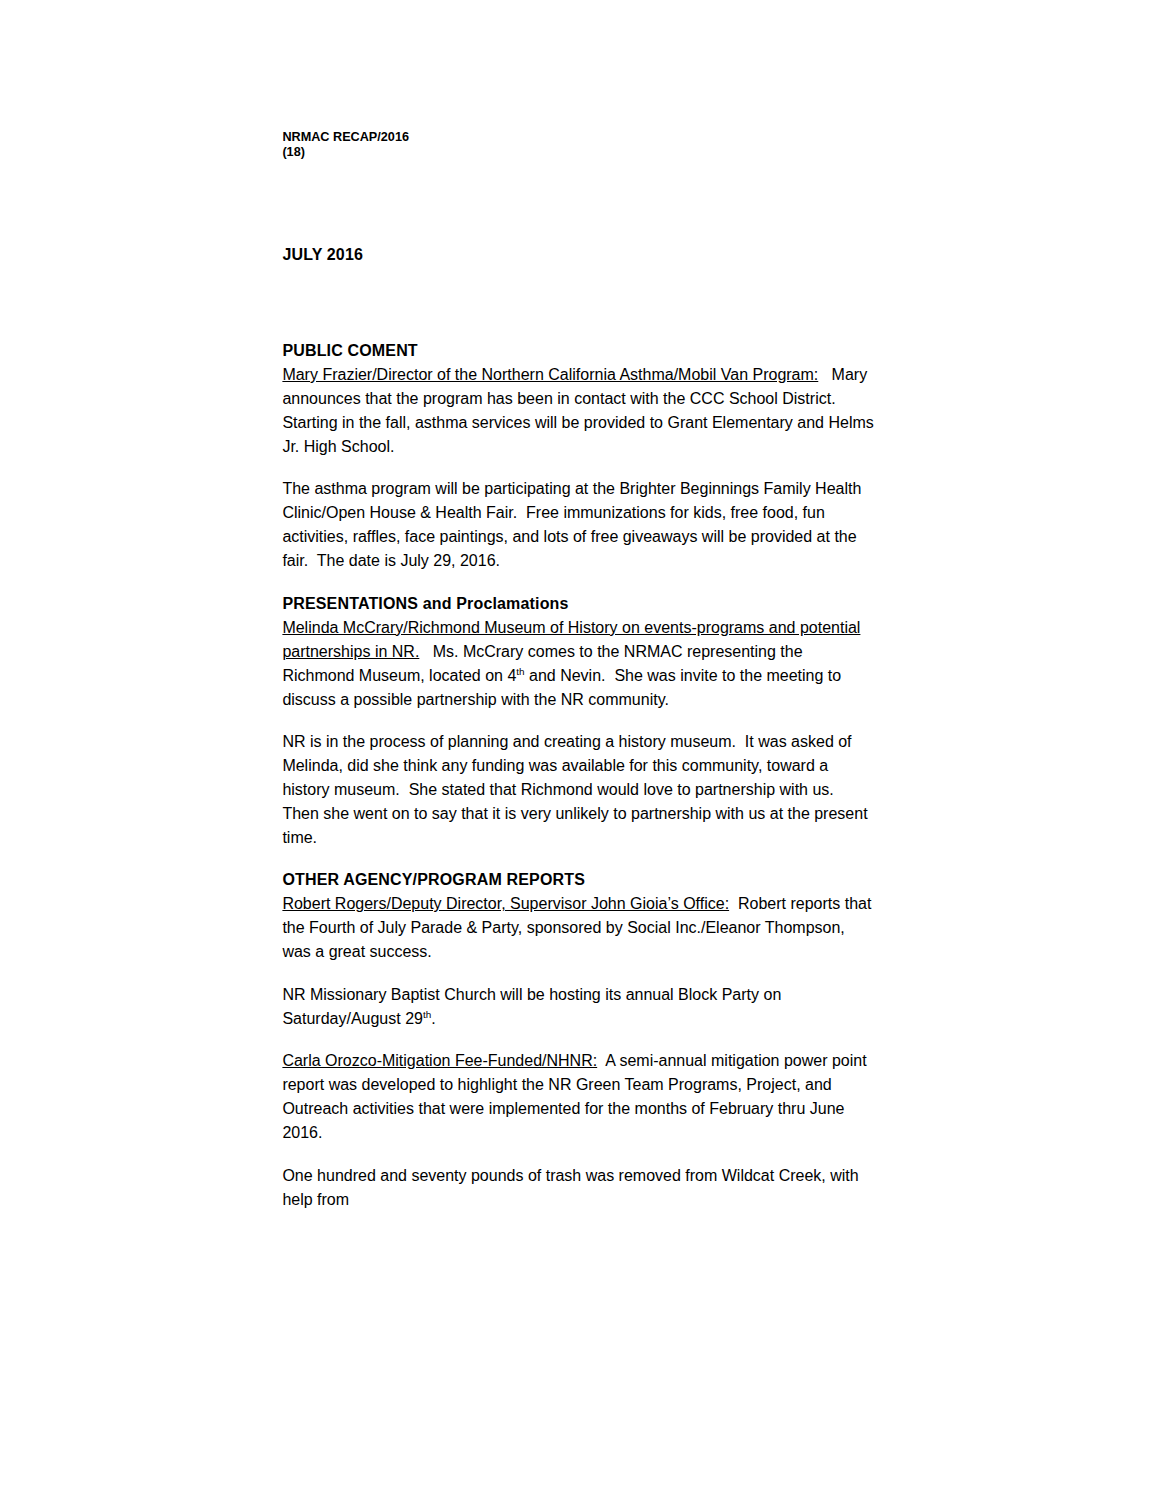NRMAC RECAP/2016
(18)
JULY 2016
PUBLIC COMENT
Mary Frazier/Director of the Northern California Asthma/Mobil Van Program: Mary announces that the program has been in contact with the CCC School District. Starting in the fall, asthma services will be provided to Grant Elementary and Helms Jr. High School.
The asthma program will be participating at the Brighter Beginnings Family Health Clinic/Open House & Health Fair. Free immunizations for kids, free food, fun activities, raffles, face paintings, and lots of free giveaways will be provided at the fair. The date is July 29, 2016.
PRESENTATIONS and Proclamations
Melinda McCrary/Richmond Museum of History on events-programs and potential partnerships in NR. Ms. McCrary comes to the NRMAC representing the Richmond Museum, located on 4th and Nevin. She was invite to the meeting to discuss a possible partnership with the NR community.
NR is in the process of planning and creating a history museum. It was asked of Melinda, did she think any funding was available for this community, toward a history museum. She stated that Richmond would love to partnership with us. Then she went on to say that it is very unlikely to partnership with us at the present time.
OTHER AGENCY/PROGRAM REPORTS
Robert Rogers/Deputy Director, Supervisor John Gioia’s Office: Robert reports that the Fourth of July Parade & Party, sponsored by Social Inc./Eleanor Thompson, was a great success.
NR Missionary Baptist Church will be hosting its annual Block Party on Saturday/August 29th.
Carla Orozco-Mitigation Fee-Funded/NHNR: A semi-annual mitigation power point report was developed to highlight the NR Green Team Programs, Project, and Outreach activities that were implemented for the months of February thru June 2016.
One hundred and seventy pounds of trash was removed from Wildcat Creek, with help from